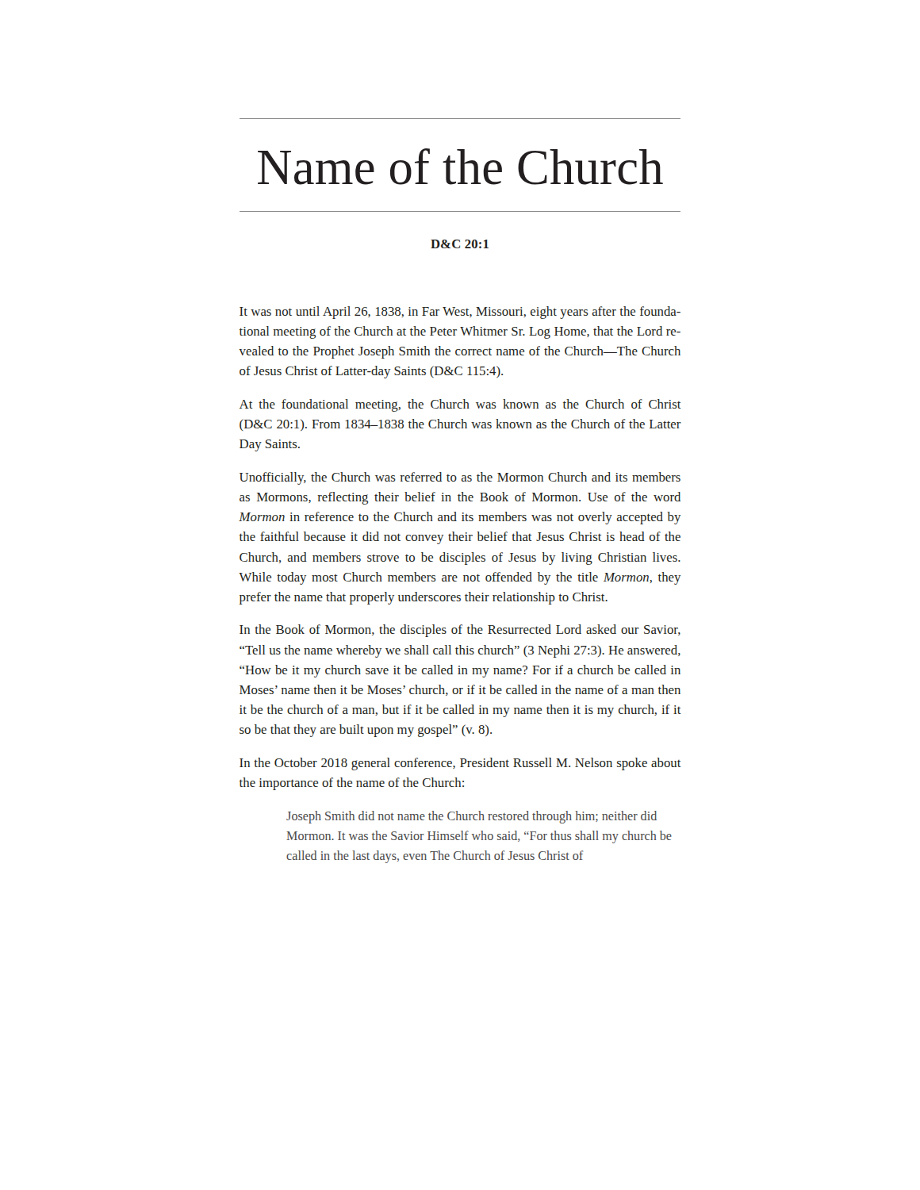Name of the Church
D&C 20:1
It was not until April 26, 1838, in Far West, Missouri, eight years after the foundational meeting of the Church at the Peter Whitmer Sr. Log Home, that the Lord revealed to the Prophet Joseph Smith the correct name of the Church—The Church of Jesus Christ of Latter-day Saints (D&C 115:4).
At the foundational meeting, the Church was known as the Church of Christ (D&C 20:1). From 1834–1838 the Church was known as the Church of the Latter Day Saints.
Unofficially, the Church was referred to as the Mormon Church and its members as Mormons, reflecting their belief in the Book of Mormon. Use of the word Mormon in reference to the Church and its members was not overly accepted by the faithful because it did not convey their belief that Jesus Christ is head of the Church, and members strove to be disciples of Jesus by living Christian lives. While today most Church members are not offended by the title Mormon, they prefer the name that properly underscores their relationship to Christ.
In the Book of Mormon, the disciples of the Resurrected Lord asked our Savior, “Tell us the name whereby we shall call this church” (3 Nephi 27:3). He answered, “How be it my church save it be called in my name? For if a church be called in Moses’ name then it be Moses’ church, or if it be called in the name of a man then it be the church of a man, but if it be called in my name then it is my church, if it so be that they are built upon my gospel” (v. 8).
In the October 2018 general conference, President Russell M. Nelson spoke about the importance of the name of the Church:
Joseph Smith did not name the Church restored through him; neither did Mormon. It was the Savior Himself who said, “For thus shall my church be called in the last days, even The Church of Jesus Christ of